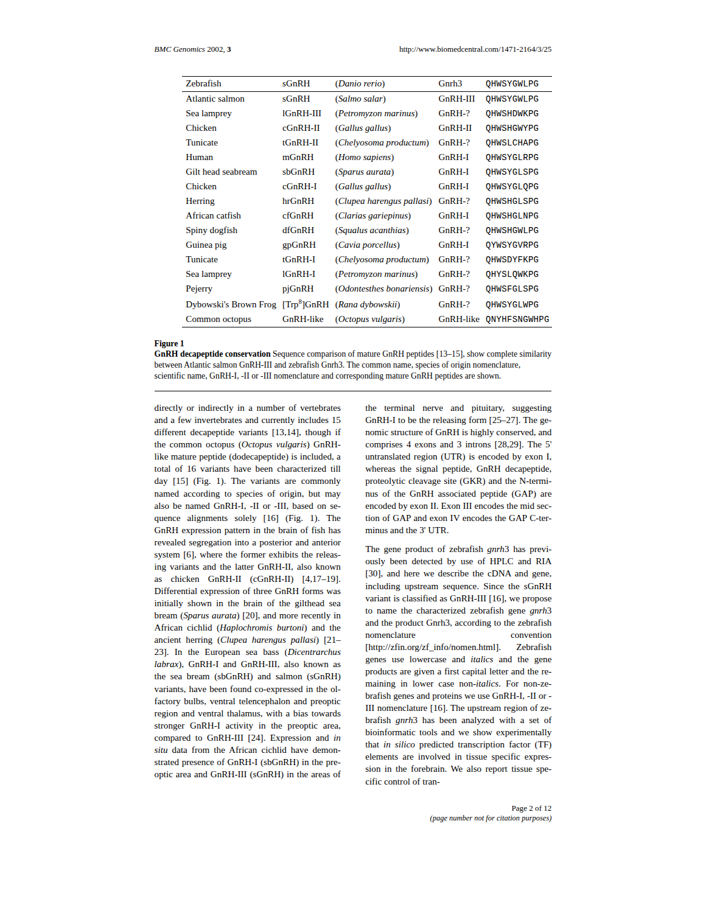BMC Genomics 2002, 3
http://www.biomedcentral.com/1471-2164/3/25
| Zebrafish | sGnRH | ( Danio rerio ) | Gnrh3 | QHWSYGWLPG |
| Atlantic salmon | sGnRH | ( Salmo salar ) | GnRH-III | QHWSYGWLPG |
| Sea lamprey | lGnRH-III | ( Petromyzon marinus ) | GnRH-? | QHWSHDWKPG |
| Chicken | cGnRH-II | ( Gallus gallus ) | GnRH-II | QHWSHGWYPG |
| Tunicate | tGnRH-II | ( Chelyosoma productum ) | GnRH-? | QHWSLCHAPG |
| Human | mGnRH | ( Homo sapiens ) | GnRH-I | QHWSYGLRPG |
| Gilt head seabream | sbGnRH | ( Sparus aurata ) | GnRH-I | QHWSYGLSPG |
| Chicken | cGnRH-I | ( Gallus gallus ) | GnRH-I | QHWSYGLQPG |
| Herring | hrGnRH | ( Clupea harengus pallasi ) | GnRH-? | QHWSHGLSPG |
| African catfish | cfGnRH | ( Clarias gariepinus ) | GnRH-I | QHWSHGLNPG |
| Spiny dogfish | dfGnRH | ( Squalus acanthias ) | GnRH-? | QHWSHGWLPG |
| Guinea pig | gpGnRH | ( Cavia porcellus ) | GnRH-I | QYWSYGVRPG |
| Tunicate | tGnRH-I | ( Chelyosoma productum ) | GnRH-? | QHWSDYFKPG |
| Sea lamprey | lGnRH-I | ( Petromyzon marinus ) | GnRH-? | QHYSLQWKPG |
| Pejerry | pjGnRH | ( Odontesthes bonariensis ) | GnRH-? | QHWSFGLSPG |
| Dybowski's Brown Frog | [Trp 8 ]GnRH | ( Rana dybowskii ) | GnRH-? | QHWSYGLWPG |
| Common octopus | GnRH-like | ( Octopus vulgaris ) | GnRH-like | QNYHFSNGWHPG |
Figure 1
GnRH decapeptide conservation Sequence comparison of mature GnRH peptides [13–15], show complete similarity between Atlantic salmon GnRH-III and zebrafish Gnrh3. The common name, species of origin nomenclature, scientific name, GnRH-I, -II or -III nomenclature and corresponding mature GnRH peptides are shown.
directly or indirectly in a number of vertebrates and a few invertebrates and currently includes 15 different decapeptide variants [13,14], though if the common octopus (Octopus vulgaris) GnRH-like mature peptide (dodecapeptide) is included, a total of 16 variants have been characterized till day [15] (Fig. 1). The variants are commonly named according to species of origin, but may also be named GnRH-I, -II or -III, based on sequence alignments solely [16] (Fig. 1). The GnRH expression pattern in the brain of fish has revealed segregation into a posterior and anterior system [6], where the former exhibits the releasing variants and the latter GnRH-II, also known as chicken GnRH-II (cGnRH-II) [4,17–19]. Differential expression of three GnRH forms was initially shown in the brain of the gilthead sea bream (Sparus aurata) [20], and more recently in African cichlid (Haplochromis burtoni) and the ancient herring (Clupea harengus pallasi) [21–23]. In the European sea bass (Dicentrarchus labrax), GnRH-I and GnRH-III, also known as the sea bream (sbGnRH) and salmon (sGnRH) variants, have been found co-expressed in the olfactory bulbs, ventral telencephalon and preoptic region and ventral thalamus, with a bias towards stronger GnRH-I activity in the preoptic area, compared to GnRH-III [24]. Expression and in situ data from the African cichlid have demonstrated presence of GnRH-I (sbGnRH) in the preoptic area and GnRH-III (sGnRH) in the areas of the terminal nerve and pituitary, suggesting GnRH-I to be the releasing form [25–27]. The genomic structure of GnRH is highly conserved, and comprises 4 exons and 3 introns [28,29]. The 5' untranslated region (UTR) is encoded by exon I, whereas the signal peptide, GnRH decapeptide, proteolytic cleavage site (GKR) and the N-terminus of the GnRH associated peptide (GAP) are encoded by exon II. Exon III encodes the mid section of GAP and exon IV encodes the GAP C-terminus and the 3' UTR.
The gene product of zebrafish gnrh3 has previously been detected by use of HPLC and RIA [30], and here we describe the cDNA and gene, including upstream sequence. Since the sGnRH variant is classified as GnRH-III [16], we propose to name the characterized zebrafish gene gnrh3 and the product Gnrh3, according to the zebrafish nomenclature convention [http://zfin.org/zf_info/nomen.html]. Zebrafish genes use lowercase and italics and the gene products are given a first capital letter and the remaining in lower case non-italics. For non-zebrafish genes and proteins we use GnRH-I, -II or -III nomenclature [16]. The upstream region of zebrafish gnrh3 has been analyzed with a set of bioinformatic tools and we show experimentally that in silico predicted transcription factor (TF) elements are involved in tissue specific expression in the forebrain. We also report tissue specific control of tran-
Page 2 of 12
(page number not for citation purposes)